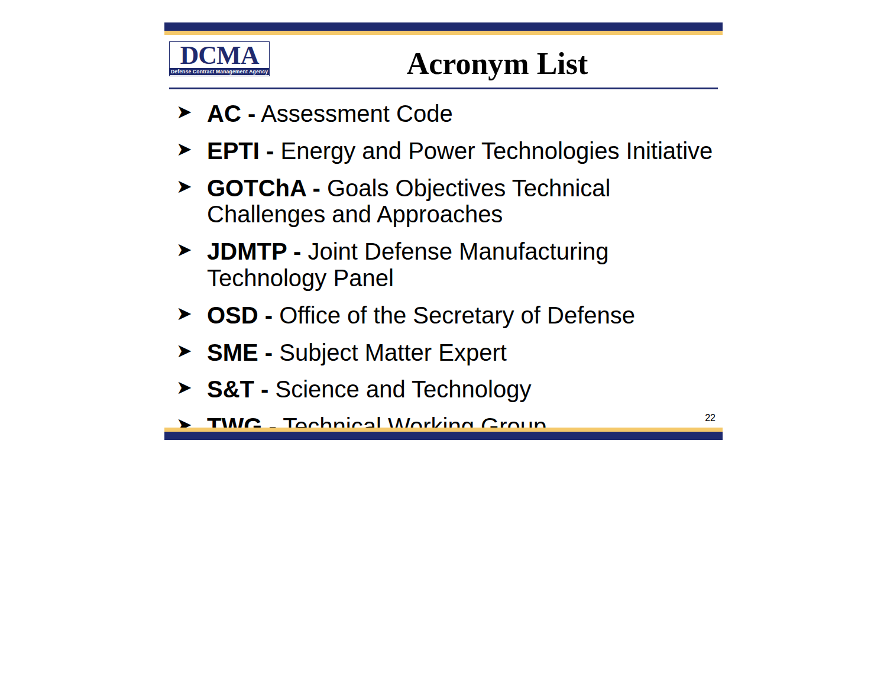DCMA
Defense Contract Management Agency
Acronym List
AC - Assessment Code
EPTI - Energy and Power Technologies Initiative
GOTChA - Goals Objectives Technical Challenges and Approaches
JDMTP - Joint Defense Manufacturing Technology Panel
OSD - Office of the Secretary of Defense
SME - Subject Matter Expert
S&T - Science and Technology
TWG - Technical Working Group
22